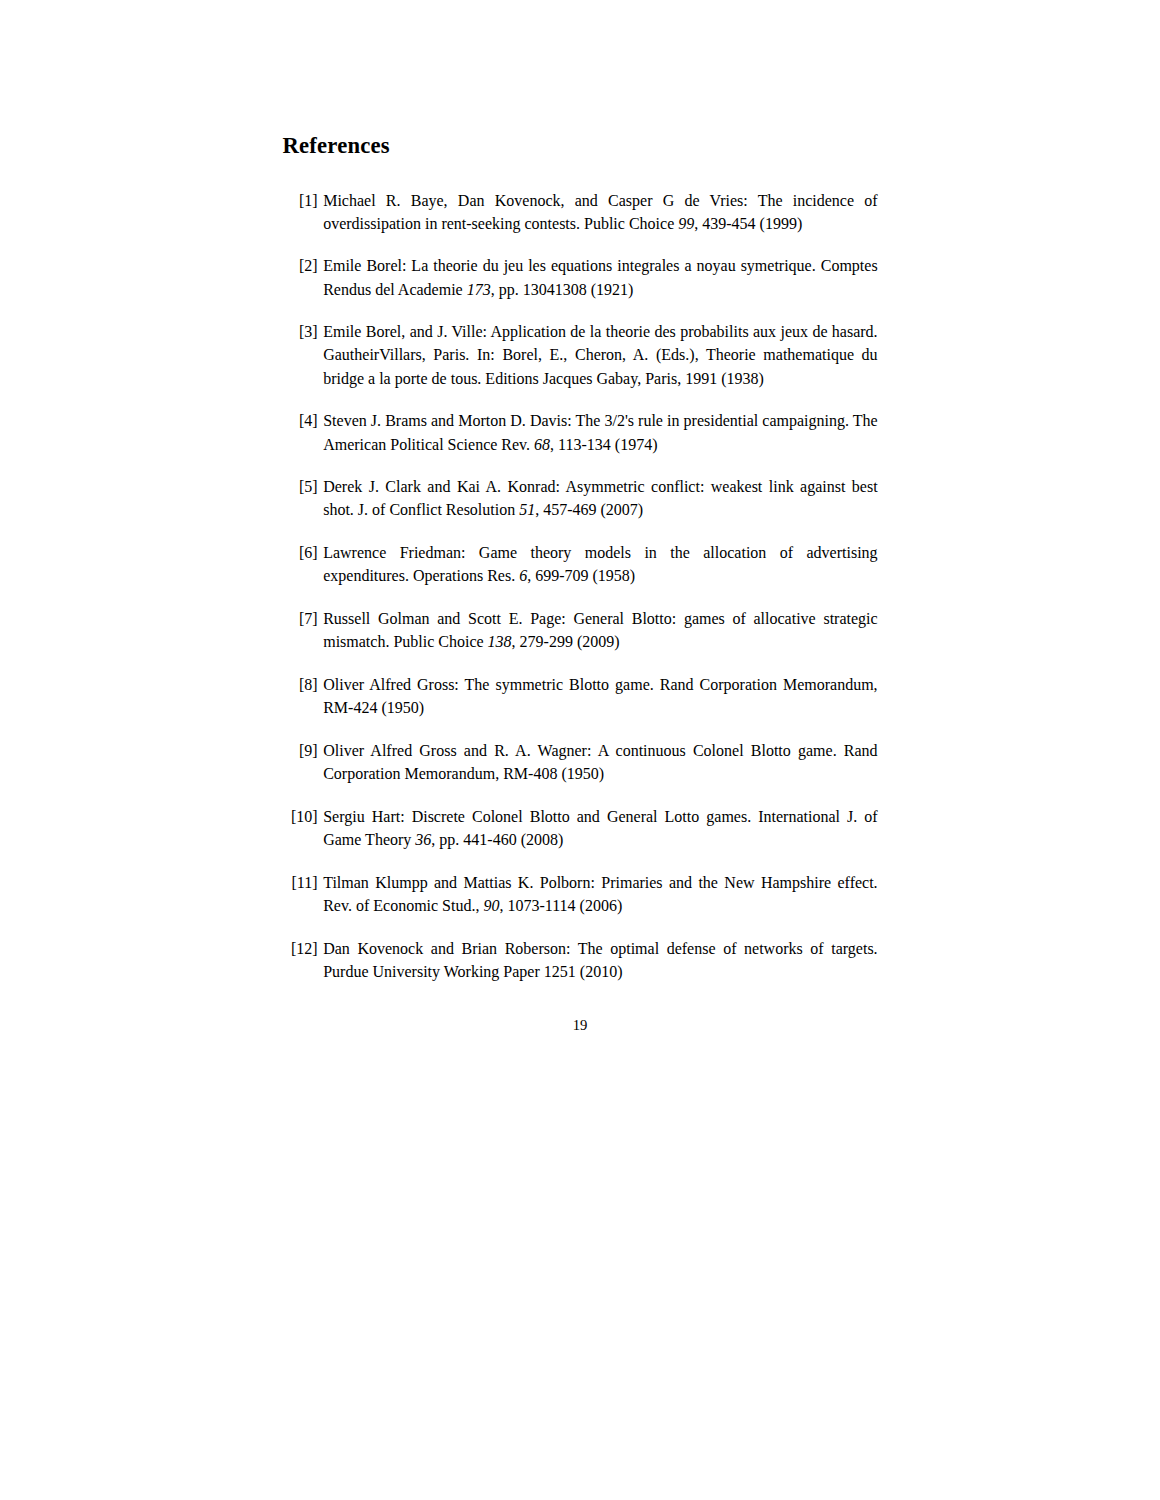References
[1] Michael R. Baye, Dan Kovenock, and Casper G de Vries: The incidence of overdissipation in rent-seeking contests. Public Choice 99, 439-454 (1999)
[2] Emile Borel: La theorie du jeu les equations integrales a noyau symetrique. Comptes Rendus del Academie 173, pp. 13041308 (1921)
[3] Emile Borel, and J. Ville: Application de la theorie des probabilits aux jeux de hasard. GautheirVillars, Paris. In: Borel, E., Cheron, A. (Eds.), Theorie mathematique du bridge a la porte de tous. Editions Jacques Gabay, Paris, 1991 (1938)
[4] Steven J. Brams and Morton D. Davis: The 3/2's rule in presidential campaigning. The American Political Science Rev. 68, 113-134 (1974)
[5] Derek J. Clark and Kai A. Konrad: Asymmetric conflict: weakest link against best shot. J. of Conflict Resolution 51, 457-469 (2007)
[6] Lawrence Friedman: Game theory models in the allocation of advertising expenditures. Operations Res. 6, 699-709 (1958)
[7] Russell Golman and Scott E. Page: General Blotto: games of allocative strategic mismatch. Public Choice 138, 279-299 (2009)
[8] Oliver Alfred Gross: The symmetric Blotto game. Rand Corporation Memorandum, RM-424 (1950)
[9] Oliver Alfred Gross and R. A. Wagner: A continuous Colonel Blotto game. Rand Corporation Memorandum, RM-408 (1950)
[10] Sergiu Hart: Discrete Colonel Blotto and General Lotto games. International J. of Game Theory 36, pp. 441-460 (2008)
[11] Tilman Klumpp and Mattias K. Polborn: Primaries and the New Hampshire effect. Rev. of Economic Stud., 90, 1073-1114 (2006)
[12] Dan Kovenock and Brian Roberson: The optimal defense of networks of targets. Purdue University Working Paper 1251 (2010)
19